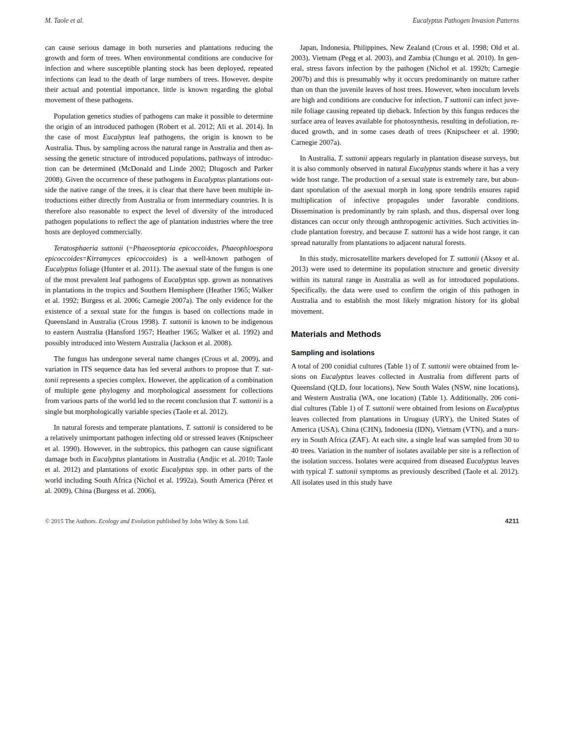M. Taole et al. Eucalyptus Pathogen Invasion Patterns
can cause serious damage in both nurseries and plantations reducing the growth and form of trees. When environmental conditions are conducive for infection and where susceptible planting stock has been deployed, repeated infections can lead to the death of large numbers of trees. However, despite their actual and potential importance, little is known regarding the global movement of these pathogens.
Population genetics studies of pathogens can make it possible to determine the origin of an introduced pathogen (Robert et al. 2012; Ali et al. 2014). In the case of most Eucalyptus leaf pathogens, the origin is known to be Australia. Thus, by sampling across the natural range in Australia and then assessing the genetic structure of introduced populations, pathways of introduction can be determined (McDonald and Linde 2002; Dlugosch and Parker 2008). Given the occurrence of these pathogens in Eucalyptus plantations outside the native range of the trees, it is clear that there have been multiple introductions either directly from Australia or from intermediary countries. It is therefore also reasonable to expect the level of diversity of the introduced pathogen populations to reflect the age of plantation industries where the tree hosts are deployed commercially.
Teratosphaeria suttonii (=Phaeoseptoria epicoccoides, Phaeophloespora epicoccoides=Kirramyces epicoccoides) is a well-known pathogen of Eucalyptus foliage (Hunter et al. 2011). The asexual state of the fungus is one of the most prevalent leaf pathogens of Eucalyptus spp. grown as nonnatives in plantations in the tropics and Southern Hemisphere (Heather 1965; Walker et al. 1992; Burgess et al. 2006; Carnegie 2007a). The only evidence for the existence of a sexual state for the fungus is based on collections made in Queensland in Australia (Crous 1998). T. suttonii is known to be indigenous to eastern Australia (Hansford 1957; Heather 1965; Walker et al. 1992) and possibly introduced into Western Australia (Jackson et al. 2008).
The fungus has undergone several name changes (Crous et al. 2009), and variation in ITS sequence data has led several authors to propose that T. suttonii represents a species complex. However, the application of a combination of multiple gene phylogeny and morphological assessment for collections from various parts of the world led to the recent conclusion that T. suttonii is a single but morphologically variable species (Taole et al. 2012).
In natural forests and temperate plantations, T. suttonii is considered to be a relatively unimportant pathogen infecting old or stressed leaves (Knipscheer et al. 1990). However, in the subtropics, this pathogen can cause significant damage both in Eucalyptus plantations in Australia (Andjic et al. 2010; Taole et al. 2012) and plantations of exotic Eucalyptus spp. in other parts of the world including South Africa (Nichol et al. 1992a), South America (Pérez et al. 2009), China (Burgess et al. 2006),
Japan, Indonesia, Philippines, New Zealand (Crous et al. 1998; Old et al. 2003), Vietnam (Pegg et al. 2003), and Zambia (Chungu et al. 2010). In general, stress favors infection by the pathogen (Nichol et al. 1992b; Carnegie 2007b) and this is presumably why it occurs predominantly on mature rather than on than the juvenile leaves of host trees. However, when inoculum levels are high and conditions are conducive for infection, T suttonii can infect juvenile foliage causing repeated tip dieback. Infection by this fungus reduces the surface area of leaves available for photosynthesis, resulting in defoliation, reduced growth, and in some cases death of trees (Knipscheer et al. 1990; Carnegie 2007a).
In Australia, T. suttonii appears regularly in plantation disease surveys, but it is also commonly observed in natural Eucalyptus stands where it has a very wide host range. The production of a sexual state is extremely rare, but abundant sporulation of the asexual morph in long spore tendrils ensures rapid multiplication of infective propagules under favorable conditions. Dissemination is predominantly by rain splash, and thus, dispersal over long distances can occur only through anthropogenic activities. Such activities include plantation forestry, and because T. suttonii has a wide host range, it can spread naturally from plantations to adjacent natural forests.
In this study, microsatellite markers developed for T. suttonii (Aksoy et al. 2013) were used to determine its population structure and genetic diversity within its natural range in Australia as well as for introduced populations. Specifically, the data were used to confirm the origin of this pathogen in Australia and to establish the most likely migration history for its global movement.
Materials and Methods
Sampling and isolations
A total of 200 conidial cultures (Table 1) of T. suttonii were obtained from lesions on Eucalyptus leaves collected in Australia from different parts of Queensland (QLD, four locations), New South Wales (NSW, nine locations), and Western Australia (WA, one location) (Table 1). Additionally, 206 conidial cultures (Table 1) of T. suttonii were obtained from lesions on Eucalyptus leaves collected from plantations in Uruguay (URY), the United States of America (USA), China (CHN), Indonesia (IDN), Vietnam (VTN), and a nursery in South Africa (ZAF). At each site, a single leaf was sampled from 30 to 40 trees. Variation in the number of isolates available per site is a reflection of the isolation success. Isolates were acquired from diseased Eucalyptus leaves with typical T. suttonii symptoms as previously described (Taole et al. 2012). All isolates used in this study have
© 2015 The Authors. Ecology and Evolution published by John Wiley & Sons Ltd. 4211